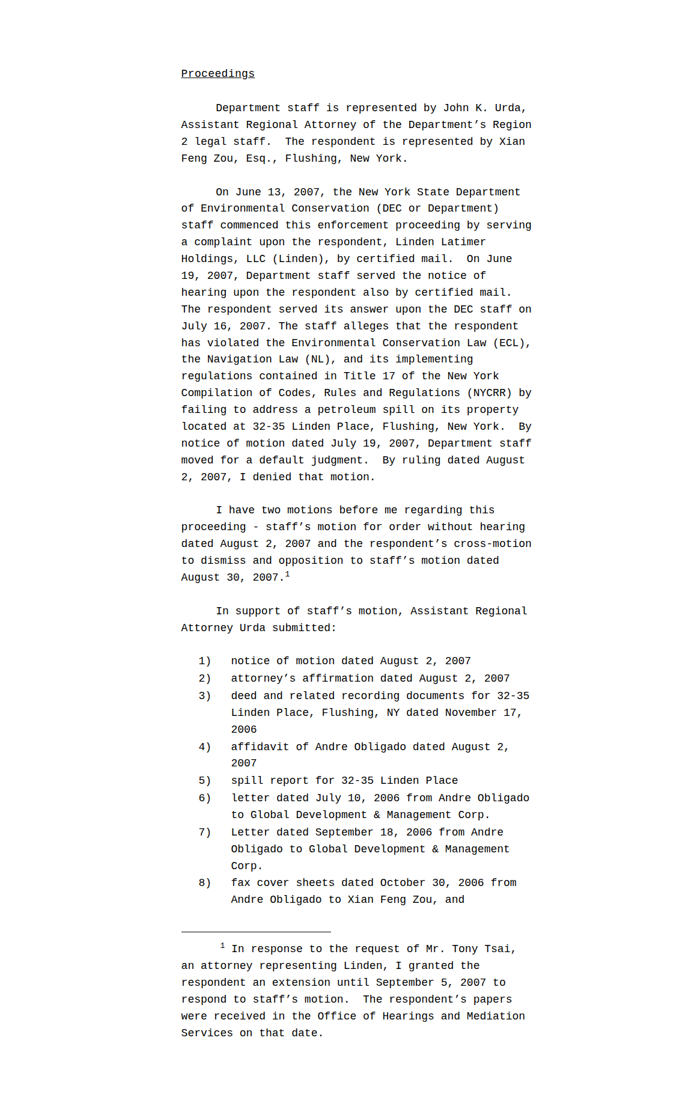Proceedings
Department staff is represented by John K. Urda, Assistant Regional Attorney of the Department’s Region 2 legal staff. The respondent is represented by Xian Feng Zou, Esq., Flushing, New York.
On June 13, 2007, the New York State Department of Environmental Conservation (DEC or Department) staff commenced this enforcement proceeding by serving a complaint upon the respondent, Linden Latimer Holdings, LLC (Linden), by certified mail. On June 19, 2007, Department staff served the notice of hearing upon the respondent also by certified mail. The respondent served its answer upon the DEC staff on July 16, 2007. The staff alleges that the respondent has violated the Environmental Conservation Law (ECL), the Navigation Law (NL), and its implementing regulations contained in Title 17 of the New York Compilation of Codes, Rules and Regulations (NYCRR) by failing to address a petroleum spill on its property located at 32-35 Linden Place, Flushing, New York. By notice of motion dated July 19, 2007, Department staff moved for a default judgment. By ruling dated August 2, 2007, I denied that motion.
I have two motions before me regarding this proceeding - staff’s motion for order without hearing dated August 2, 2007 and the respondent’s cross-motion to dismiss and opposition to staff’s motion dated August 30, 2007.1
In support of staff’s motion, Assistant Regional Attorney Urda submitted:
1) notice of motion dated August 2, 2007
2) attorney’s affirmation dated August 2, 2007
3) deed and related recording documents for 32-35 Linden Place, Flushing, NY dated November 17, 2006
4) affidavit of Andre Obligado dated August 2, 2007
5) spill report for 32-35 Linden Place
6) letter dated July 10, 2006 from Andre Obligado to Global Development & Management Corp.
7) Letter dated September 18, 2006 from Andre Obligado to Global Development & Management Corp.
8) fax cover sheets dated October 30, 2006 from Andre Obligado to Xian Feng Zou, and
1 In response to the request of Mr. Tony Tsai, an attorney representing Linden, I granted the respondent an extension until September 5, 2007 to respond to staff’s motion. The respondent’s papers were received in the Office of Hearings and Mediation Services on that date.